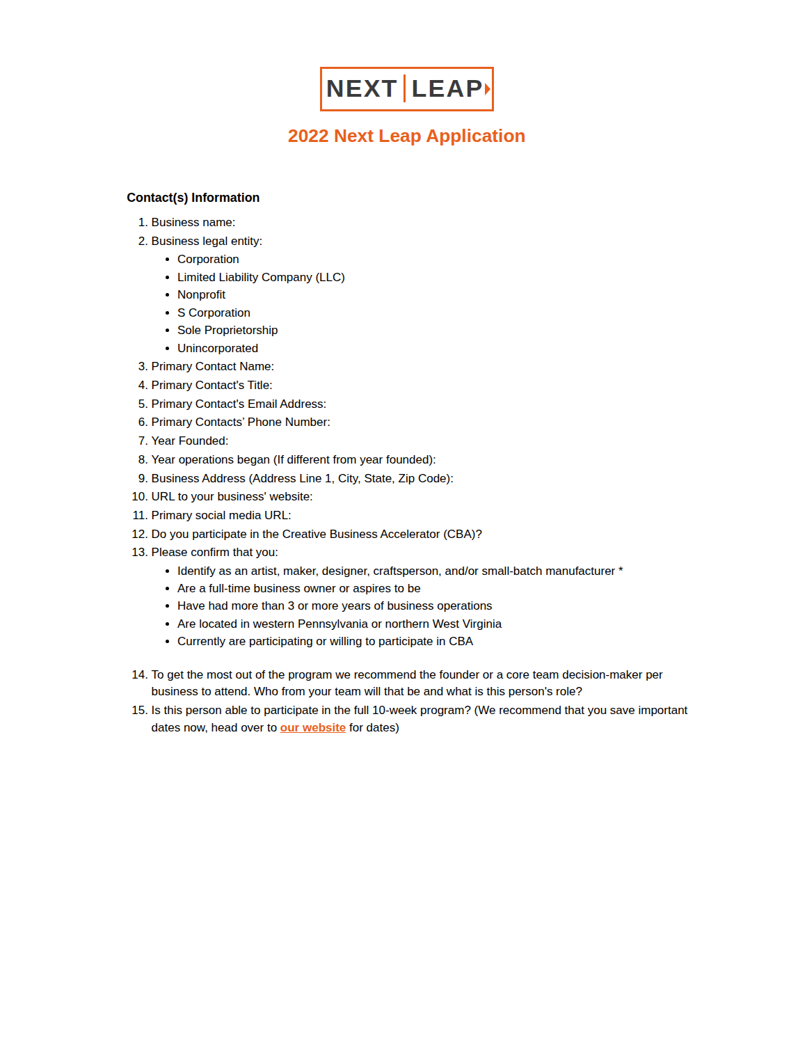NEXT LEAP
2022 Next Leap Application
Contact(s) Information
Business name:
Business legal entity:
Corporation
Limited Liability Company (LLC)
Nonprofit
S Corporation
Sole Proprietorship
Unincorporated
Primary Contact Name:
Primary Contact's Title:
Primary Contact's Email Address:
Primary Contacts’ Phone Number:
Year Founded:
Year operations began (If different from year founded):
Business Address (Address Line 1, City, State, Zip Code):
URL to your business' website:
Primary social media URL:
Do you participate in the Creative Business Accelerator (CBA)?
Please confirm that you:
Identify as an artist, maker, designer, craftsperson, and/or small-batch manufacturer *
Are a full-time business owner or aspires to be
Have had more than 3 or more years of business operations
Are located in western Pennsylvania or northern West Virginia
Currently are participating or willing to participate in CBA
To get the most out of the program we recommend the founder or a core team decision-maker per business to attend. Who from your team will that be and what is this person's role?
Is this person able to participate in the full 10-week program? (We recommend that you save important dates now, head over to our website for dates)